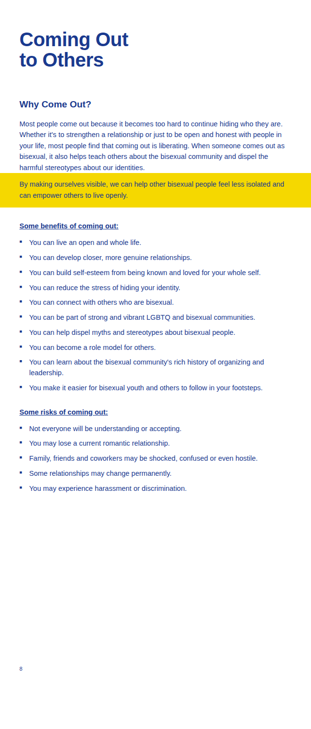Coming Out
to Others
Why Come Out?
Most people come out because it becomes too hard to continue hiding who they are. Whether it's to strengthen a relationship or just to be open and honest with people in your life, most people find that coming out is liberating. When someone comes out as bisexual, it also helps teach others about the bisexual community and dispel the harmful stereotypes about our identities.
By making ourselves visible, we can help other bisexual people feel less isolated and can empower others to live openly.
Some benefits of coming out:
You can live an open and whole life.
You can develop closer, more genuine relationships.
You can build self-esteem from being known and loved for your whole self.
You can reduce the stress of hiding your identity.
You can connect with others who are bisexual.
You can be part of strong and vibrant LGBTQ and bisexual communities.
You can help dispel myths and stereotypes about bisexual people.
You can become a role model for others.
You can learn about the bisexual community's rich history of organizing and leadership.
You make it easier for bisexual youth and others to follow in your footsteps.
Some risks of coming out:
Not everyone will be understanding or accepting.
You may lose a current romantic relationship.
Family, friends and coworkers may be shocked, confused or even hostile.
Some relationships may change permanently.
You may experience harassment or discrimination.
8